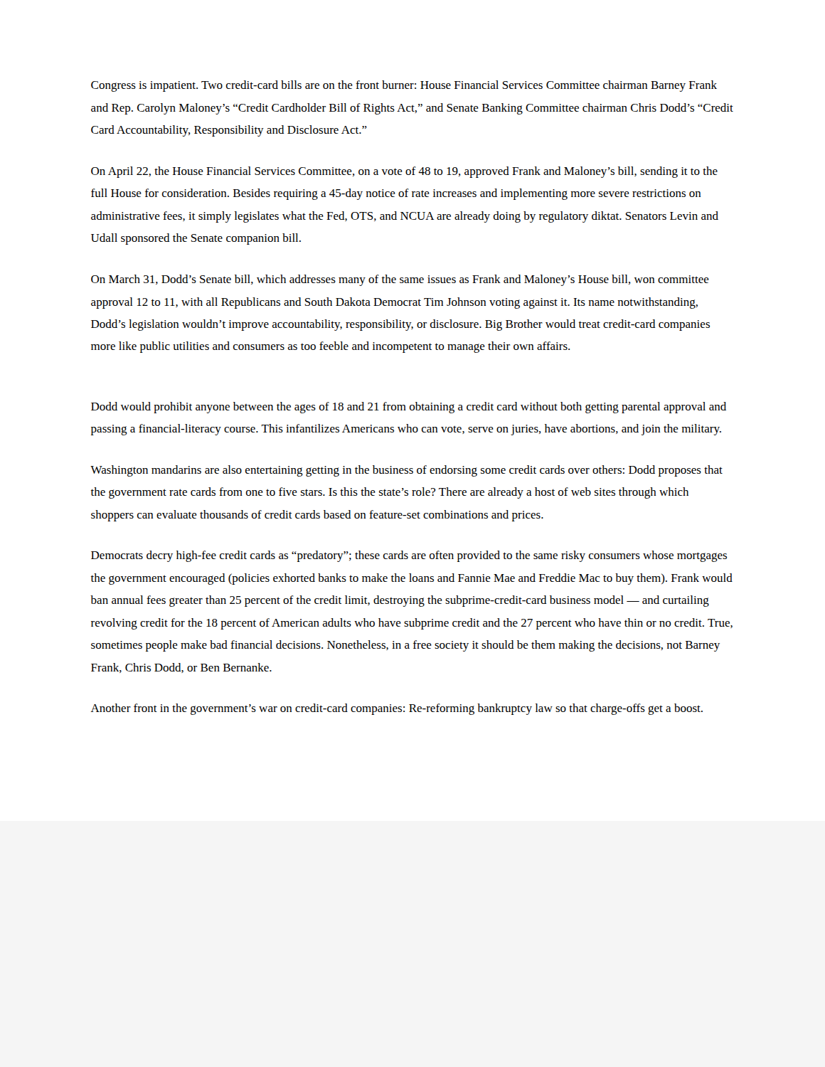Congress is impatient. Two credit-card bills are on the front burner: House Financial Services Committee chairman Barney Frank and Rep. Carolyn Maloney’s “Credit Cardholder Bill of Rights Act,” and Senate Banking Committee chairman Chris Dodd’s “Credit Card Accountability, Responsibility and Disclosure Act.”
On April 22, the House Financial Services Committee, on a vote of 48 to 19, approved Frank and Maloney’s bill, sending it to the full House for consideration. Besides requiring a 45-day notice of rate increases and implementing more severe restrictions on administrative fees, it simply legislates what the Fed, OTS, and NCUA are already doing by regulatory diktat. Senators Levin and Udall sponsored the Senate companion bill.
On March 31, Dodd’s Senate bill, which addresses many of the same issues as Frank and Maloney’s House bill, won committee approval 12 to 11, with all Republicans and South Dakota Democrat Tim Johnson voting against it. Its name notwithstanding, Dodd’s legislation wouldn’t improve accountability, responsibility, or disclosure. Big Brother would treat credit-card companies more like public utilities and consumers as too feeble and incompetent to manage their own affairs.
Dodd would prohibit anyone between the ages of 18 and 21 from obtaining a credit card without both getting parental approval and passing a financial-literacy course. This infantilizes Americans who can vote, serve on juries, have abortions, and join the military.
Washington mandarins are also entertaining getting in the business of endorsing some credit cards over others: Dodd proposes that the government rate cards from one to five stars. Is this the state’s role? There are already a host of web sites through which shoppers can evaluate thousands of credit cards based on feature-set combinations and prices.
Democrats decry high-fee credit cards as “predatory”; these cards are often provided to the same risky consumers whose mortgages the government encouraged (policies exhorted banks to make the loans and Fannie Mae and Freddie Mac to buy them). Frank would ban annual fees greater than 25 percent of the credit limit, destroying the subprime-credit-card business model — and curtailing revolving credit for the 18 percent of American adults who have subprime credit and the 27 percent who have thin or no credit. True, sometimes people make bad financial decisions. Nonetheless, in a free society it should be them making the decisions, not Barney Frank, Chris Dodd, or Ben Bernanke.
Another front in the government’s war on credit-card companies: Re-reforming bankruptcy law so that charge-offs get a boost.